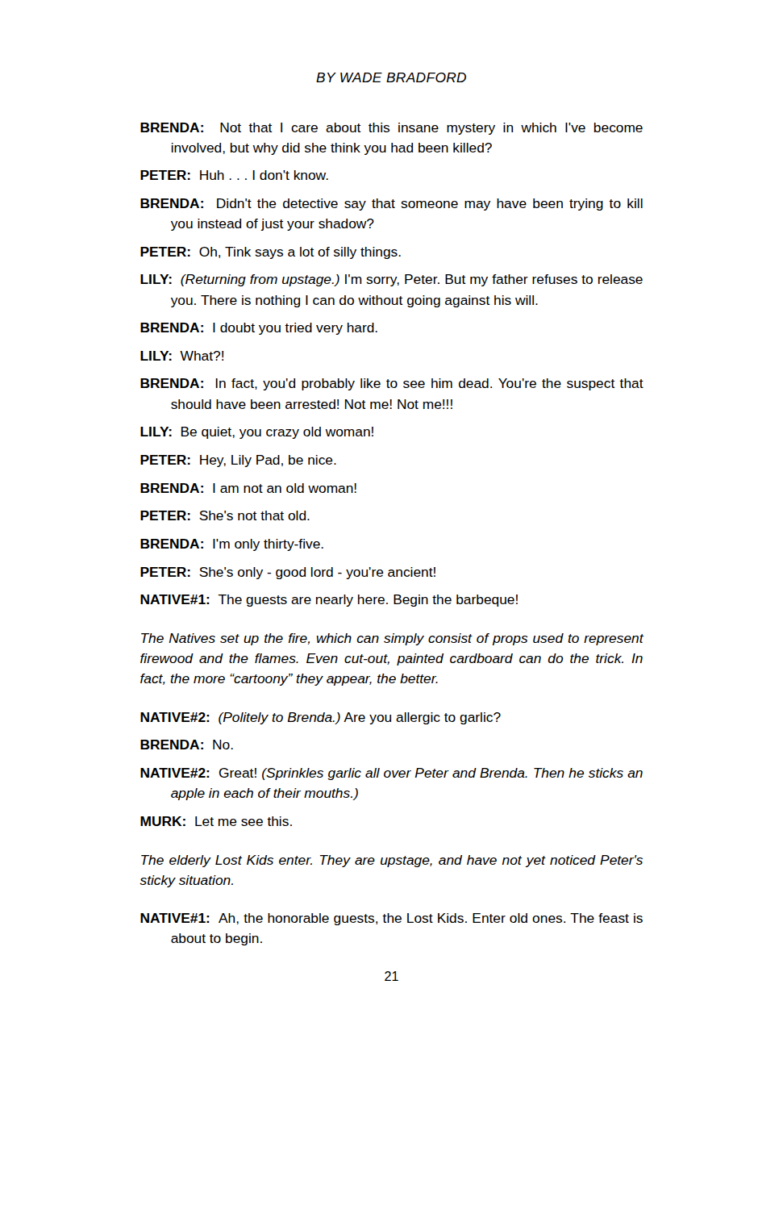BY WADE BRADFORD
BRENDA: Not that I care about this insane mystery in which I've become involved, but why did she think you had been killed?
PETER: Huh . . . I don't know.
BRENDA: Didn't the detective say that someone may have been trying to kill you instead of just your shadow?
PETER: Oh, Tink says a lot of silly things.
LILY: (Returning from upstage.) I'm sorry, Peter. But my father refuses to release you. There is nothing I can do without going against his will.
BRENDA: I doubt you tried very hard.
LILY: What?!
BRENDA: In fact, you'd probably like to see him dead. You're the suspect that should have been arrested! Not me! Not me!!!
LILY: Be quiet, you crazy old woman!
PETER: Hey, Lily Pad, be nice.
BRENDA: I am not an old woman!
PETER: She's not that old.
BRENDA: I'm only thirty-five.
PETER: She's only - good lord - you're ancient!
NATIVE#1: The guests are nearly here. Begin the barbeque!
The Natives set up the fire, which can simply consist of props used to represent firewood and the flames. Even cut-out, painted cardboard can do the trick. In fact, the more “cartoony” they appear, the better.
NATIVE#2: (Politely to Brenda.) Are you allergic to garlic?
BRENDA: No.
NATIVE#2: Great! (Sprinkles garlic all over Peter and Brenda. Then he sticks an apple in each of their mouths.)
MURK: Let me see this.
The elderly Lost Kids enter. They are upstage, and have not yet noticed Peter's sticky situation.
NATIVE#1: Ah, the honorable guests, the Lost Kids. Enter old ones. The feast is about to begin.
21